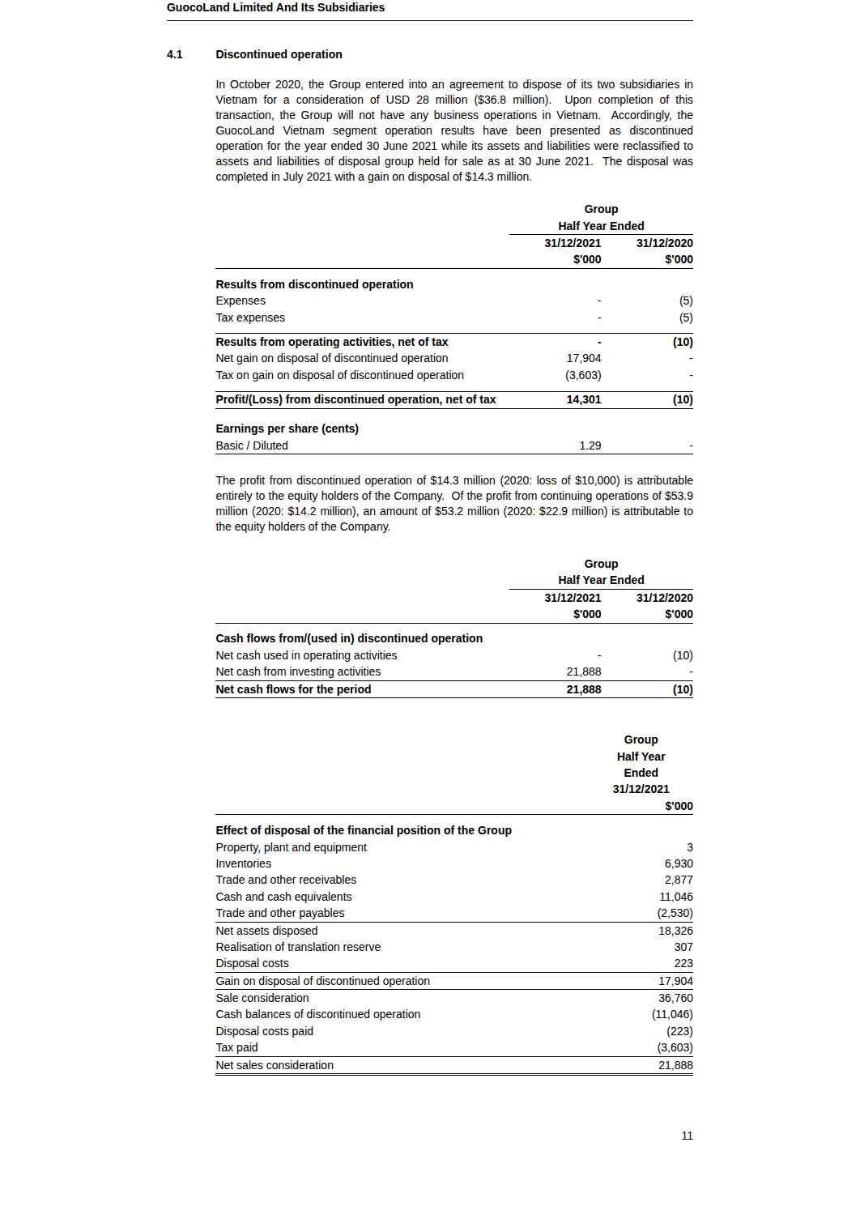GuocoLand Limited And Its Subsidiaries
4.1
Discontinued operation
In October 2020, the Group entered into an agreement to dispose of its two subsidiaries in Vietnam for a consideration of USD 28 million ($36.8 million). Upon completion of this transaction, the Group will not have any business operations in Vietnam. Accordingly, the GuocoLand Vietnam segment operation results have been presented as discontinued operation for the year ended 30 June 2021 while its assets and liabilities were reclassified to assets and liabilities of disposal group held for sale as at 30 June 2021. The disposal was completed in July 2021 with a gain on disposal of $14.3 million.
| | Group |
| | Half Year Ended |
| | 31/12/2021 | 31/12/2020 |
| | $'000 | $'000 |
| Results from discontinued operation | | |
| Expenses | - | (5) |
| Tax expenses | - | (5) |
| Results from operating activities, net of tax | - | (10) |
| Net gain on disposal of discontinued operation | 17,904 | - |
| Tax on gain on disposal of discontinued operation | (3,603) | - |
| Profit/(Loss) from discontinued operation, net of tax | 14,301 | (10) |
| Earnings per share (cents) | | |
| Basic / Diluted | 1.29 | - |
The profit from discontinued operation of $14.3 million (2020: loss of $10,000) is attributable entirely to the equity holders of the Company. Of the profit from continuing operations of $53.9 million (2020: $14.2 million), an amount of $53.2 million (2020: $22.9 million) is attributable to the equity holders of the Company.
| | Group |
| | Half Year Ended |
| | 31/12/2021 | 31/12/2020 |
| | $'000 | $'000 |
| Cash flows from/(used in) discontinued operation | | |
| Net cash used in operating activities | - | (10) |
| Net cash from investing activities | 21,888 | - |
| Net cash flows for the period | 21,888 | (10) |
| | Group |
| | Half Year |
| | Ended |
| | 31/12/2021 |
| | $'000 |
| Effect of disposal of the financial position of the Group | |
| Property, plant and equipment | 3 |
| Inventories | 6,930 |
| Trade and other receivables | 2,877 |
| Cash and cash equivalents | 11,046 |
| Trade and other payables | (2,530) |
| Net assets disposed | 18,326 |
| Realisation of translation reserve | 307 |
| Disposal costs | 223 |
| Gain on disposal of discontinued operation | 17,904 |
| Sale consideration | 36,760 |
| Cash balances of discontinued operation | (11,046) |
| Disposal costs paid | (223) |
| Tax paid | (3,603) |
| Net sales consideration | 21,888 |
11